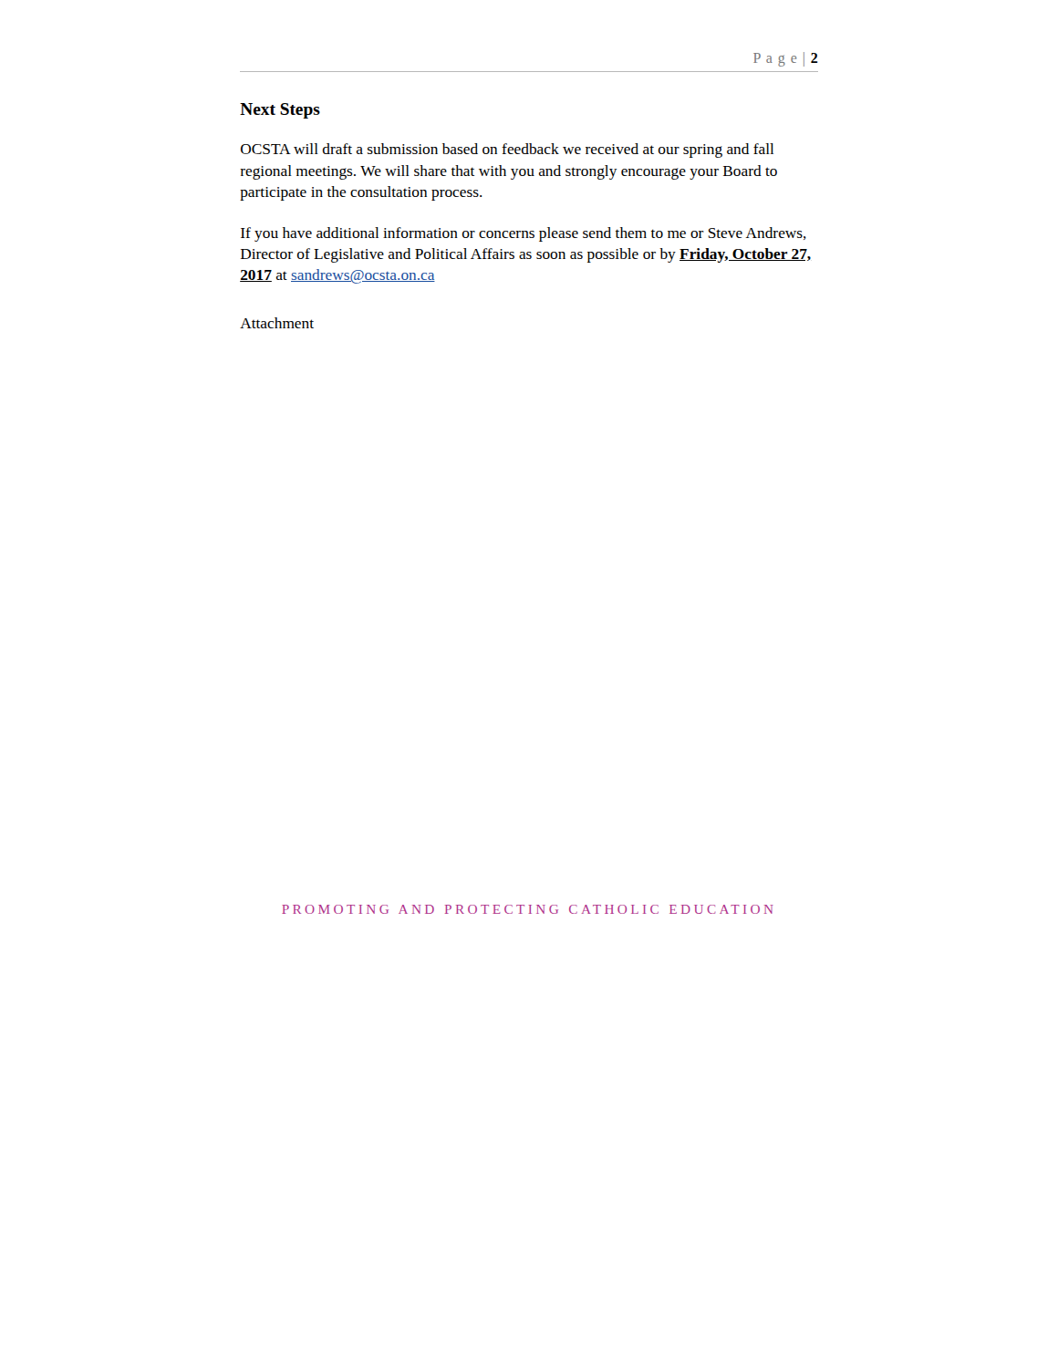P a g e | 2
Next Steps
OCSTA will draft a submission based on feedback we received at our spring and fall regional meetings. We will share that with you and strongly encourage your Board to participate in the consultation process.
If you have additional information or concerns please send them to me or Steve Andrews, Director of Legislative and Political Affairs as soon as possible or by Friday, October 27, 2017 at sandrews@ocsta.on.ca
Attachment
PROMOTING AND PROTECTING CATHOLIC EDUCATION